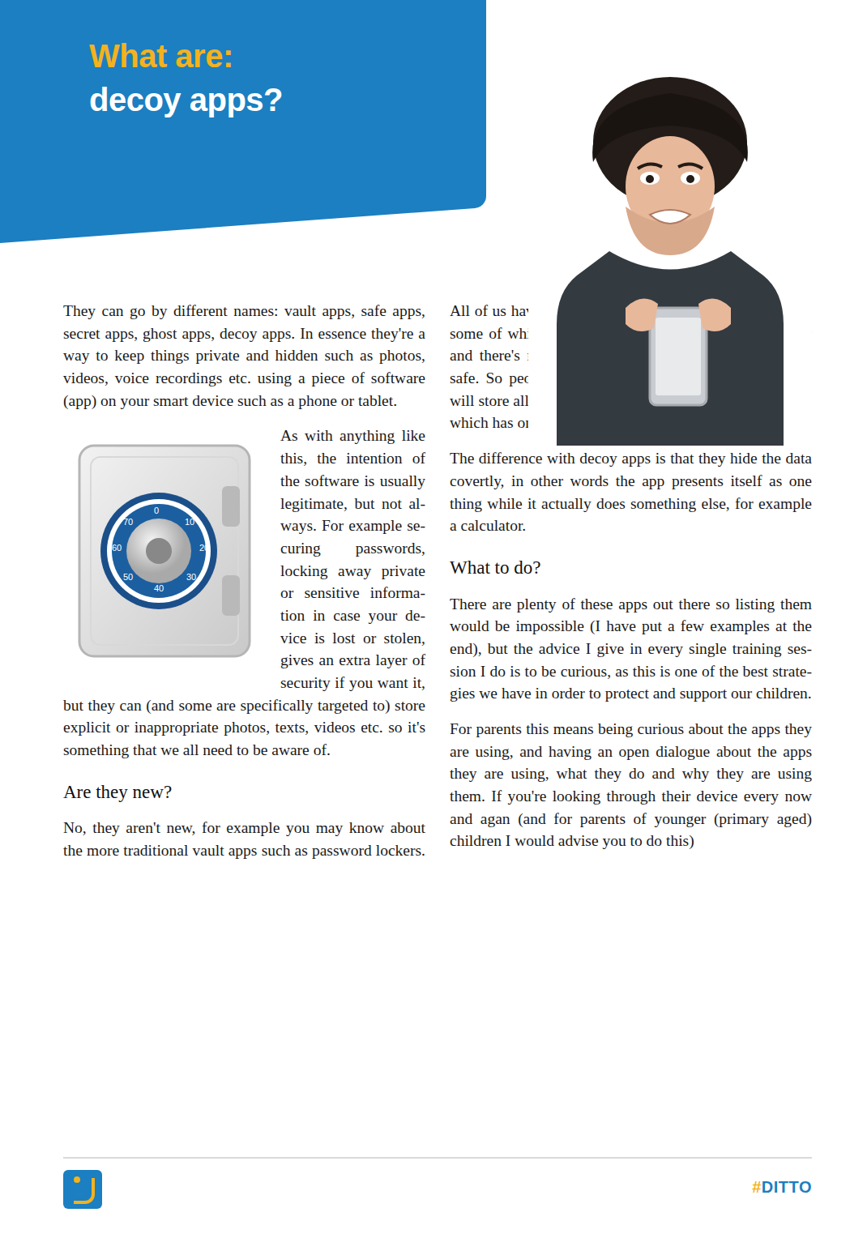What are: decoy apps?
They can go by different names: vault apps, safe apps, secret apps, ghost apps, decoy apps. In essence they're a way to keep things private and hidden such as photos, videos, voice recordings etc. using a piece of software (app) on your smart device such as a phone or tablet.
As with anything like this, the intention of the software is usually legitimate, but not always. For example securing passwords, locking away private or sensitive information in case your device is lost or stolen, gives an extra layer of security if you want it, but they can (and some are specifically targeted to) store explicit or inappropriate photos, texts, videos etc. so it's something that we all need to be aware of.
Are they new?
No, they aren't new, for example you may know about the more traditional vault apps such as password lockers. All of us have numerous passwords for various services, some of which are pretty ridiculous in their complexity and there's no absolute sure-fire way of keeping them safe. So people are turning to password lockers which will store all the passwords inside an app (a secure vault) which has one single very secure password.
The difference with decoy apps is that they hide the data covertly, in other words the app presents itself as one thing while it actually does something else, for example a calculator.
What to do?
There are plenty of these apps out there so listing them would be impossible (I have put a few examples at the end), but the advice I give in every single training session I do is to be curious, as this is one of the best strategies we have in order to protect and support our children.
For parents this means being curious about the apps they are using, and having an open dialogue about the apps they are using, what they do and why they are using them. If you're looking through their device every now and agan (and for parents of younger (primary aged) children I would advise you to do this)
#DITTO